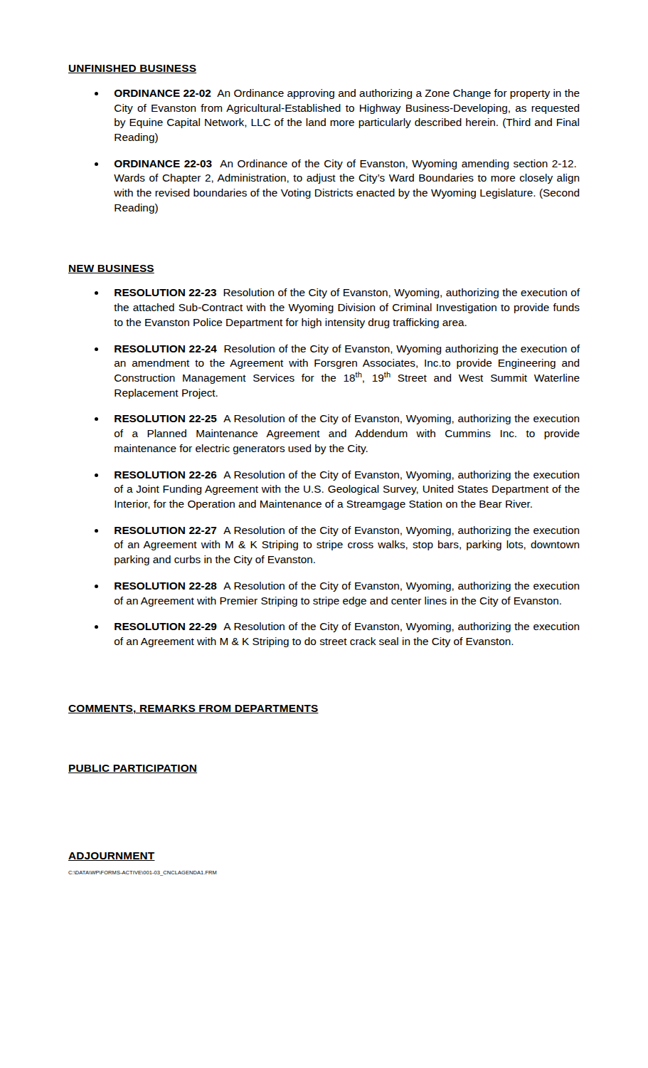UNFINISHED BUSINESS
ORDINANCE 22-02 An Ordinance approving and authorizing a Zone Change for property in the City of Evanston from Agricultural-Established to Highway Business-Developing, as requested by Equine Capital Network, LLC of the land more particularly described herein. (Third and Final Reading)
ORDINANCE 22-03 An Ordinance of the City of Evanston, Wyoming amending section 2-12. Wards of Chapter 2, Administration, to adjust the City’s Ward Boundaries to more closely align with the revised boundaries of the Voting Districts enacted by the Wyoming Legislature. (Second Reading)
NEW BUSINESS
RESOLUTION 22-23 Resolution of the City of Evanston, Wyoming, authorizing the execution of the attached Sub-Contract with the Wyoming Division of Criminal Investigation to provide funds to the Evanston Police Department for high intensity drug trafficking area.
RESOLUTION 22-24 Resolution of the City of Evanston, Wyoming authorizing the execution of an amendment to the Agreement with Forsgren Associates, Inc.to provide Engineering and Construction Management Services for the 18th, 19th Street and West Summit Waterline Replacement Project.
RESOLUTION 22-25 A Resolution of the City of Evanston, Wyoming, authorizing the execution of a Planned Maintenance Agreement and Addendum with Cummins Inc. to provide maintenance for electric generators used by the City.
RESOLUTION 22-26 A Resolution of the City of Evanston, Wyoming, authorizing the execution of a Joint Funding Agreement with the U.S. Geological Survey, United States Department of the Interior, for the Operation and Maintenance of a Streamgage Station on the Bear River.
RESOLUTION 22-27 A Resolution of the City of Evanston, Wyoming, authorizing the execution of an Agreement with M & K Striping to stripe cross walks, stop bars, parking lots, downtown parking and curbs in the City of Evanston.
RESOLUTION 22-28 A Resolution of the City of Evanston, Wyoming, authorizing the execution of an Agreement with Premier Striping to stripe edge and center lines in the City of Evanston.
RESOLUTION 22-29 A Resolution of the City of Evanston, Wyoming, authorizing the execution of an Agreement with M & K Striping to do street crack seal in the City of Evanston.
COMMENTS, REMARKS FROM DEPARTMENTS
PUBLIC PARTICIPATION
ADJOURNMENT
C:\DATA\WP\FORMS-ACTIVE\001-03_CNCLAGENDA1.FRM